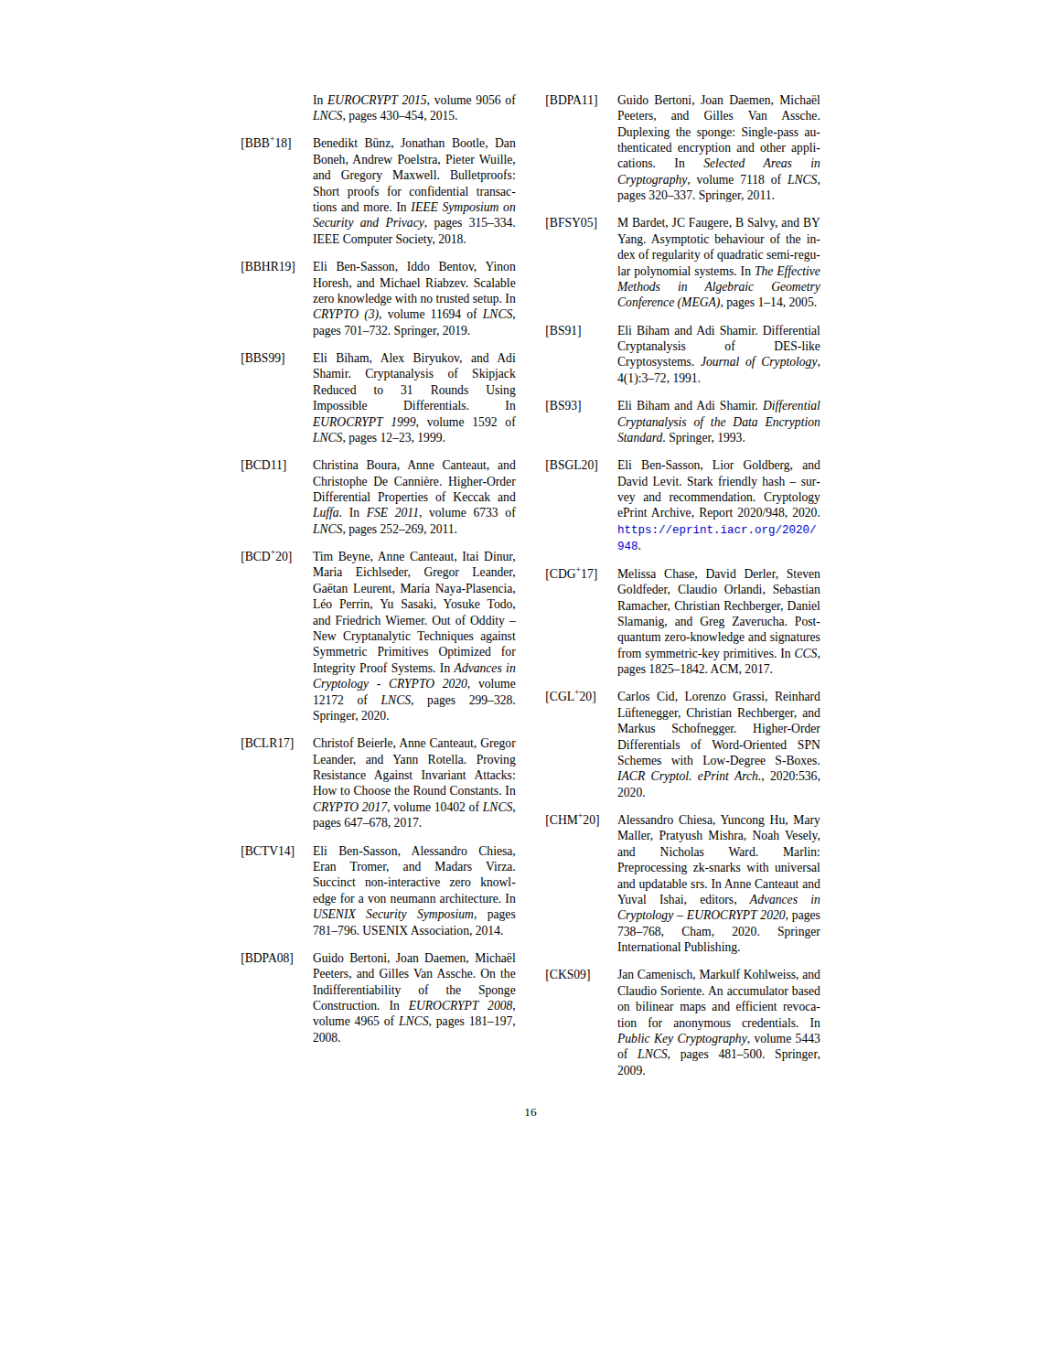In EUROCRYPT 2015, volume 9056 of LNCS, pages 430–454, 2015.
[BBB+18]
Benedikt Bünz, Jonathan Bootle, Dan Boneh, Andrew Poelstra, Pieter Wuille, and Gregory Maxwell. Bulletproofs: Short proofs for confidential transactions and more. In IEEE Symposium on Security and Privacy, pages 315–334. IEEE Computer Society, 2018.
[BBHR19]
Eli Ben-Sasson, Iddo Bentov, Yinon Horesh, and Michael Riabzev. Scalable zero knowledge with no trusted setup. In CRYPTO (3), volume 11694 of LNCS, pages 701–732. Springer, 2019.
[BBS99]
Eli Biham, Alex Biryukov, and Adi Shamir. Cryptanalysis of Skipjack Reduced to 31 Rounds Using Impossible Differentials. In EUROCRYPT 1999, volume 1592 of LNCS, pages 12–23, 1999.
[BCD11]
Christina Boura, Anne Canteaut, and Christophe De Cannière. Higher-Order Differential Properties of Keccak and Luffa. In FSE 2011, volume 6733 of LNCS, pages 252–269, 2011.
[BCD+20]
Tim Beyne, Anne Canteaut, Itai Dinur, Maria Eichlseder, Gregor Leander, Gaëtan Leurent, María Naya-Plasencia, Léo Perrin, Yu Sasaki, Yosuke Todo, and Friedrich Wiemer. Out of Oddity – New Cryptanalytic Techniques against Symmetric Primitives Optimized for Integrity Proof Systems. In Advances in Cryptology - CRYPTO 2020, volume 12172 of LNCS, pages 299–328. Springer, 2020.
[BCLR17]
Christof Beierle, Anne Canteaut, Gregor Leander, and Yann Rotella. Proving Resistance Against Invariant Attacks: How to Choose the Round Constants. In CRYPTO 2017, volume 10402 of LNCS, pages 647–678, 2017.
[BCTV14]
Eli Ben-Sasson, Alessandro Chiesa, Eran Tromer, and Madars Virza. Succinct non-interactive zero knowledge for a von neumann architecture. In USENIX Security Symposium, pages 781–796. USENIX Association, 2014.
[BDPA08]
Guido Bertoni, Joan Daemen, Michaël Peeters, and Gilles Van Assche. On the Indifferentiability of the Sponge Construction. In EUROCRYPT 2008, volume 4965 of LNCS, pages 181–197, 2008.
[BDPA11]
Guido Bertoni, Joan Daemen, Michaël Peeters, and Gilles Van Assche. Duplexing the sponge: Single-pass authenticated encryption and other applications. In Selected Areas in Cryptography, volume 7118 of LNCS, pages 320–337. Springer, 2011.
[BFSY05]
M Bardet, JC Faugere, B Salvy, and BY Yang. Asymptotic behaviour of the index of regularity of quadratic semi-regular polynomial systems. In The Effective Methods in Algebraic Geometry Conference (MEGA), pages 1–14, 2005.
[BS91]
Eli Biham and Adi Shamir. Differential Cryptanalysis of DES-like Cryptosystems. Journal of Cryptology, 4(1):3–72, 1991.
[BS93]
Eli Biham and Adi Shamir. Differential Cryptanalysis of the Data Encryption Standard. Springer, 1993.
[BSGL20]
Eli Ben-Sasson, Lior Goldberg, and David Levit. Stark friendly hash – survey and recommendation. Cryptology ePrint Archive, Report 2020/948, 2020. https://eprint.iacr.org/2020/948.
[CDG+17]
Melissa Chase, David Derler, Steven Goldfeder, Claudio Orlandi, Sebastian Ramacher, Christian Rechberger, Daniel Slamanig, and Greg Zaverucha. Post-quantum zero-knowledge and signatures from symmetric-key primitives. In CCS, pages 1825–1842. ACM, 2017.
[CGL+20]
Carlos Cid, Lorenzo Grassi, Reinhard Lüftenegger, Christian Rechberger, and Markus Schofnegger. Higher-Order Differentials of Word-Oriented SPN Schemes with Low-Degree S-Boxes. IACR Cryptol. ePrint Arch., 2020:536, 2020.
[CHM+20]
Alessandro Chiesa, Yuncong Hu, Mary Maller, Pratyush Mishra, Noah Vesely, and Nicholas Ward. Marlin: Preprocessing zk-snarks with universal and updatable srs. In Anne Canteaut and Yuval Ishai, editors, Advances in Cryptology – EUROCRYPT 2020, pages 738–768, Cham, 2020. Springer International Publishing.
[CKS09]
Jan Camenisch, Markulf Kohlweiss, and Claudio Soriente. An accumulator based on bilinear maps and efficient revocation for anonymous credentials. In Public Key Cryptography, volume 5443 of LNCS, pages 481–500. Springer, 2009.
16